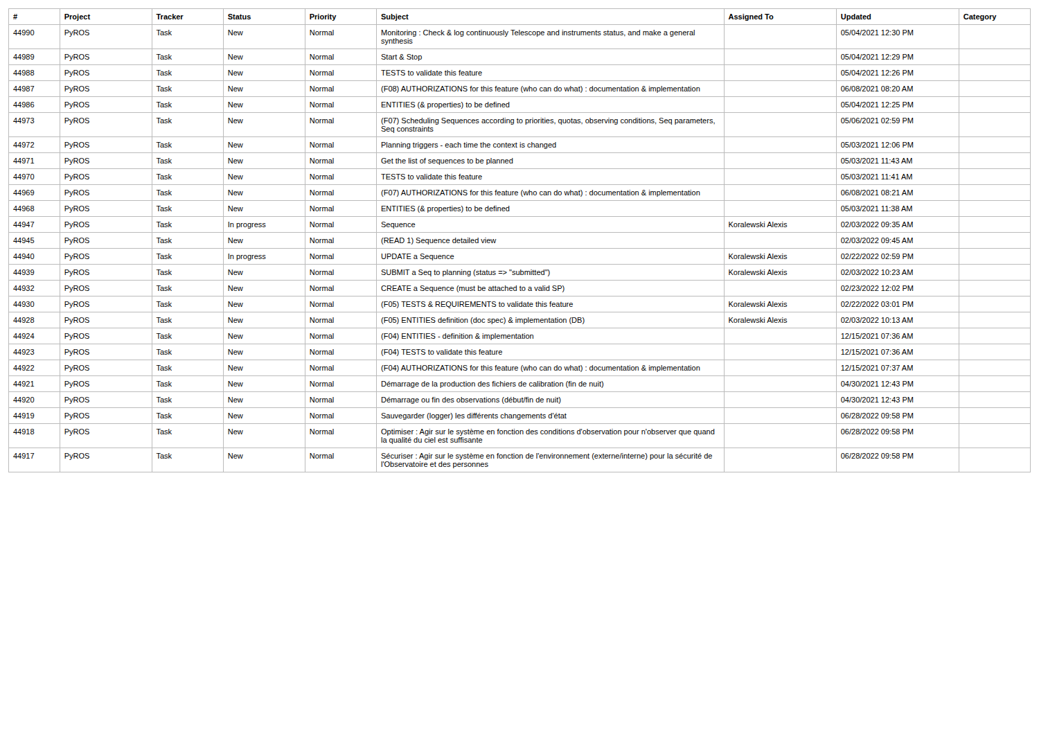| # | Project | Tracker | Status | Priority | Subject | Assigned To | Updated | Category |
| --- | --- | --- | --- | --- | --- | --- | --- | --- |
| 44990 | PyROS | Task | New | Normal | Monitoring : Check & log continuously Telescope and instruments status, and make a general synthesis | | 05/04/2021 12:30 PM | |
| 44989 | PyROS | Task | New | Normal | Start & Stop | | 05/04/2021 12:29 PM | |
| 44988 | PyROS | Task | New | Normal | TESTS to validate this feature | | 05/04/2021 12:26 PM | |
| 44987 | PyROS | Task | New | Normal | (F08) AUTHORIZATIONS for this feature (who can do what) : documentation & implementation | | 06/08/2021 08:20 AM | |
| 44986 | PyROS | Task | New | Normal | ENTITIES (& properties) to be defined | | 05/04/2021 12:25 PM | |
| 44973 | PyROS | Task | New | Normal | (F07) Scheduling Sequences according to priorities, quotas, observing conditions, Seq parameters, Seq constraints | | 05/06/2021 02:59 PM | |
| 44972 | PyROS | Task | New | Normal | Planning triggers - each time the context is changed | | 05/03/2021 12:06 PM | |
| 44971 | PyROS | Task | New | Normal | Get the list of sequences to be planned | | 05/03/2021 11:43 AM | |
| 44970 | PyROS | Task | New | Normal | TESTS to validate this feature | | 05/03/2021 11:41 AM | |
| 44969 | PyROS | Task | New | Normal | (F07) AUTHORIZATIONS for this feature (who can do what) : documentation & implementation | | 06/08/2021 08:21 AM | |
| 44968 | PyROS | Task | New | Normal | ENTITIES (& properties) to be defined | | 05/03/2021 11:38 AM | |
| 44947 | PyROS | Task | In progress | Normal | Sequence | Koralewski Alexis | 02/03/2022 09:35 AM | |
| 44945 | PyROS | Task | New | Normal | (READ 1) Sequence detailed view | | 02/03/2022 09:45 AM | |
| 44940 | PyROS | Task | In progress | Normal | UPDATE a Sequence | Koralewski Alexis | 02/22/2022 02:59 PM | |
| 44939 | PyROS | Task | New | Normal | SUBMIT a Seq to planning (status => "submitted") | Koralewski Alexis | 02/03/2022 10:23 AM | |
| 44932 | PyROS | Task | New | Normal | CREATE a Sequence (must be attached to a valid SP) | | 02/23/2022 12:02 PM | |
| 44930 | PyROS | Task | New | Normal | (F05) TESTS & REQUIREMENTS to validate this feature | Koralewski Alexis | 02/22/2022 03:01 PM | |
| 44928 | PyROS | Task | New | Normal | (F05) ENTITIES definition (doc spec) & implementation (DB) | Koralewski Alexis | 02/03/2022 10:13 AM | |
| 44924 | PyROS | Task | New | Normal | (F04) ENTITIES - definition & implementation | | 12/15/2021 07:36 AM | |
| 44923 | PyROS | Task | New | Normal | (F04) TESTS to validate this feature | | 12/15/2021 07:36 AM | |
| 44922 | PyROS | Task | New | Normal | (F04) AUTHORIZATIONS for this feature (who can do what) : documentation & implementation | | 12/15/2021 07:37 AM | |
| 44921 | PyROS | Task | New | Normal | Démarrage de la production des fichiers de calibration (fin de nuit) | | 04/30/2021 12:43 PM | |
| 44920 | PyROS | Task | New | Normal | Démarrage ou fin des observations (début/fin de nuit) | | 04/30/2021 12:43 PM | |
| 44919 | PyROS | Task | New | Normal | Sauvegarder (logger) les différents changements d'état | | 06/28/2022 09:58 PM | |
| 44918 | PyROS | Task | New | Normal | Optimiser : Agir sur le système en fonction des conditions d'observation pour n'observer que quand la qualité du ciel est suffisante | | 06/28/2022 09:58 PM | |
| 44917 | PyROS | Task | New | Normal | Sécuriser : Agir sur le système en fonction de l'environnement (externe/interne) pour la sécurité de l'Observatoire et des personnes | | 06/28/2022 09:58 PM | |